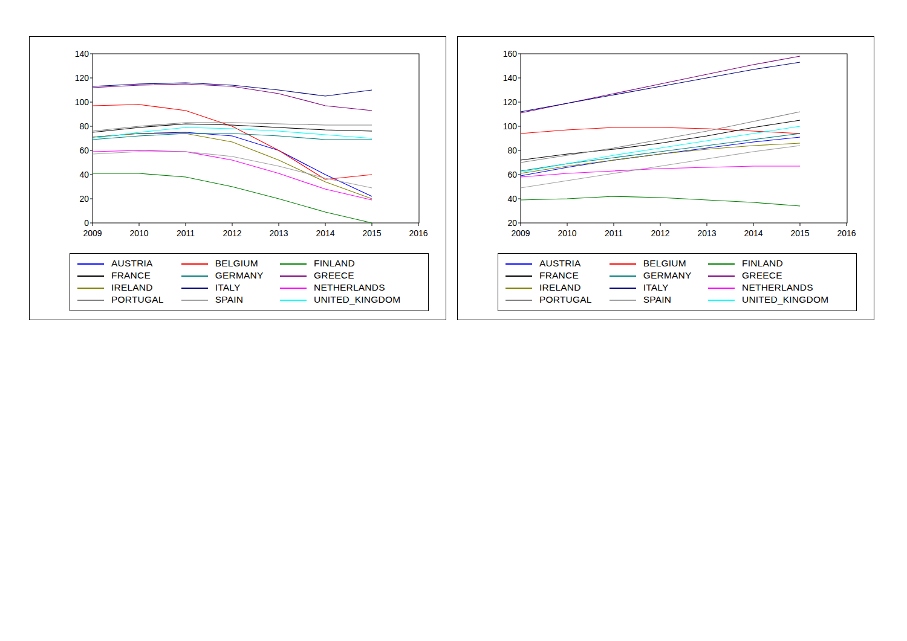140 120 100 80 60 40 20 0 2009 2010 2011 2012 2013 2014 2015 2016
| | AUSTRIA | | BELGIUM | | FINLAND |
| | FRANCE | | GERMANY | | GREECE |
| | IRELAND | | ITALY | | NETHERLANDS |
| | PORTUGAL | | SPAIN | | UNITED_KINGDOM |
160 140 120 100 80 60 40 20 2009 2010 2011 2012 2013 2014 2015 2016
| | AUSTRIA | | BELGIUM | | FINLAND |
| | FRANCE | | GERMANY | | GREECE |
| | IRELAND | | ITALY | | NETHERLANDS |
| | PORTUGAL | | SPAIN | | UNITED_KINGDOM |